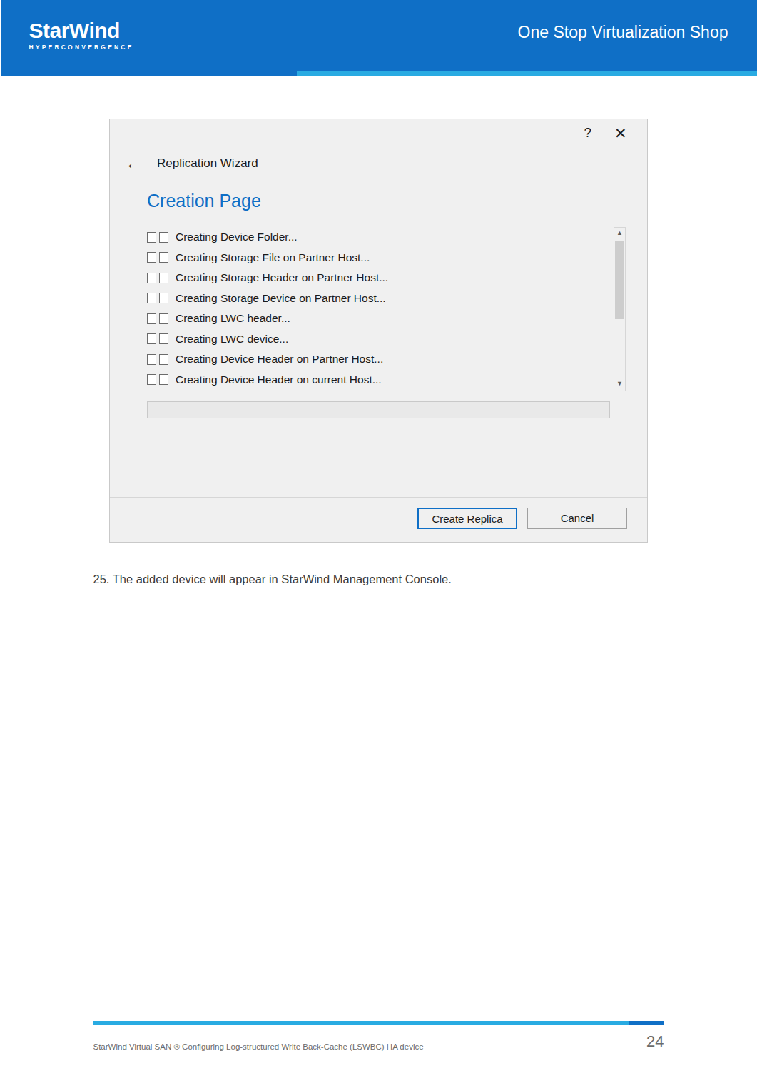StarWind
HYPERCONVERGENCE
One Stop Virtualization Shop
? ✕
← Replication Wizard
Creation Page
Creating Device Folder...
Creating Storage File on Partner Host...
Creating Storage Header on Partner Host...
Creating Storage Device on Partner Host...
Creating LWC header...
Creating LWC device...
Creating Device Header on Partner Host...
Creating Device Header on current Host...
▲
▼
Create Replica
Cancel
25. The added device will appear in StarWind Management Console.
StarWind Virtual SAN ® Configuring Log-structured Write Back-Cache (LSWBC) HA device
24